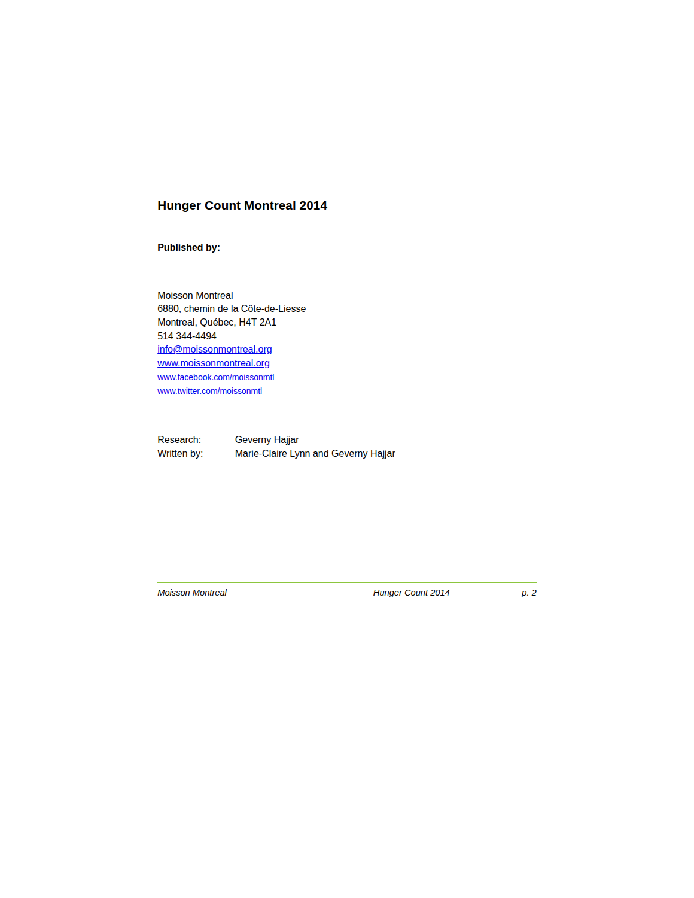Hunger Count Montreal 2014
Published by:
Moisson Montreal
6880, chemin de la Côte-de-Liesse
Montreal, Québec, H4T 2A1
514 344-4494
info@moissonmontreal.org
www.moissonmontreal.org
www.facebook.com/moissonmtl
www.twitter.com/moissonmtl
| Research: | Geverny Hajjar |
| Written by: | Marie-Claire Lynn and Geverny Hajjar |
| Moisson Montreal | Hunger Count 2014 | p. 2 |